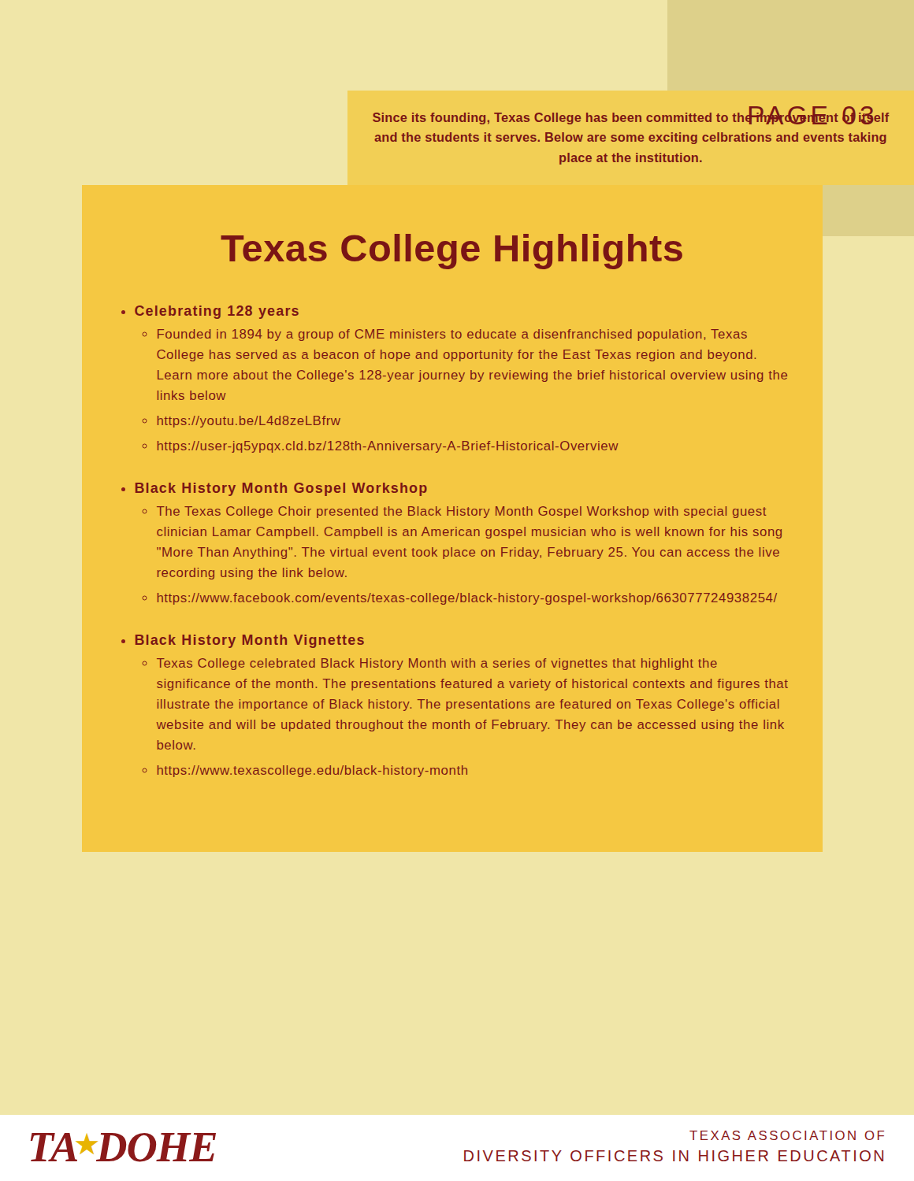PAGE 03
Since its founding, Texas College has been committed to the improvement of itself and the students it serves. Below are some exciting celbrations and events taking place at the institution.
Texas College Highlights
Celebrating 128 years
Founded in 1894 by a group of CME ministers to educate a disenfranchised population, Texas College has served as a beacon of hope and opportunity for the East Texas region and beyond. Learn more about the College's 128-year journey by reviewing the brief historical overview using the links below
https://youtu.be/L4d8zeLBfrw
https://user-jq5ypqx.cld.bz/128th-Anniversary-A-Brief-Historical-Overview
Black History Month Gospel Workshop
The Texas College Choir presented the Black History Month Gospel Workshop with special guest clinician Lamar Campbell. Campbell is an American gospel musician who is well known for his song "More Than Anything". The virtual event took place on Friday, February 25. You can access the live recording using the link below.
https://www.facebook.com/events/texas-college/black-history-gospel-workshop/663077724938254/
Black History Month Vignettes
Texas College celebrated Black History Month with a series of vignettes that highlight the significance of the month. The presentations featured a variety of historical contexts and figures that illustrate the importance of Black history. The presentations are featured on Texas College's official website and will be updated throughout the month of February. They can be accessed using the link below.
https://www.texascollege.edu/black-history-month
TA★DOHE
TEXAS ASSOCIATION OF
DIVERSITY OFFICERS IN HIGHER EDUCATION